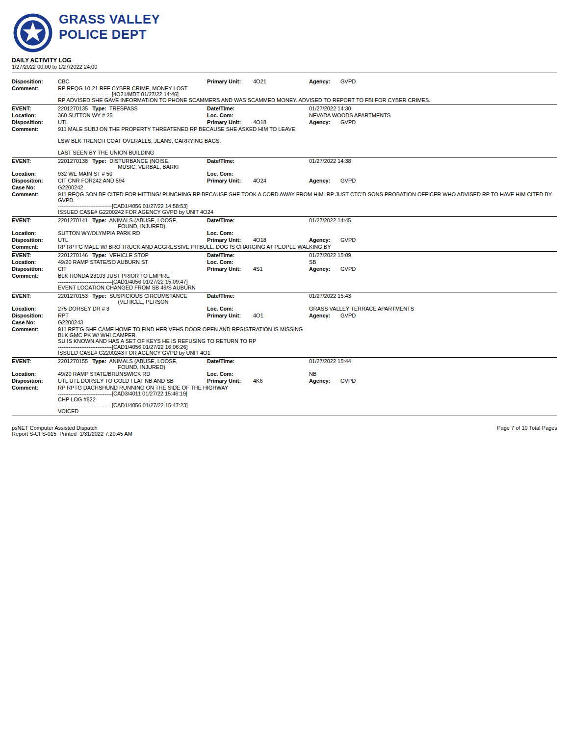GRASS VALLEY
POLICE DEPT
DAILY ACTIVITY LOG
1/27/2022 00:00 to 1/27/2022 24:00
| Disposition: | CBC | Primary Unit: | 4O21 | Agency: | GVPD |
| Comment: | RP REQG 10-21 REF CYBER CRIME, MONEY LOST ------------------------------[4O21/MDT 01/27/22 14:46] RP ADVISED SHE GAVE INFORMATION TO PHONE SCAMMERS AND WAS SCAMMED MONEY. ADVISED TO REPORT TO FBI FOR CYBER CRIMES. |
| EVENT: | 2201270135 Type: TRESPASS | Date/TIme: | 01/27/2022 14:30 |
| Location: | 360 SUTTON WY # 25 | Loc. Com: | NEVADA WOODS APARTMENTS |
| Disposition: | UTL | Primary Unit: | 4O18 | Agency: | GVPD |
| Comment: | 911 MALE SUBJ ON THE PROPERTY THREATENED RP BECAUSE SHE ASKED HIM TO LEAVE LSW BLK TRENCH COAT OVERALLS, JEANS, CARRYING BAGS. LAST SEEN BY THE UNION BUILDING |
| EVENT: | 2201270138 Type: DISTURBANCE (NOISE, MUSIC, VERBAL, BARKI | Date/TIme: | 01/27/2022 14:38 |
| Location: | 932 WE MAIN ST # 50 | Loc. Com: | |
| Disposition: | CIT CNR FOR242 AND 594 | Primary Unit: | 4O24 | Agency: | GVPD |
| Case No: | G2200242 |
| Comment: | 911 REQG SON BE CITED FOR HITTING/ PUNCHING RP BECAUSE SHE TOOK A CORD AWAY FROM HIM. RP JUST CTC'D SONS PROBATION OFFICER WHO ADVISED RP TO HAVE HIM CITED BY GVPD. ------------------------------[CAD1/4056 01/27/22 14:58:53] ISSUED CASE# G2200242 FOR AGENCY GVPD by UNIT 4O24 |
| EVENT: | 2201270141 Type: ANIMALS (ABUSE, LOOSE, FOUND, INJURED) | Date/TIme: | 01/27/2022 14:45 |
| Location: | SUTTON WY/OLYMPIA PARK RD | Loc. Com: | |
| Disposition: | UTL | Primary Unit: | 4O18 | Agency: | GVPD |
| Comment: | RP RPT'G MALE W/ BRO TRUCK AND AGGRESSIVE PITBULL. DOG IS CHARGING AT PEOPLE WALKING BY |
| EVENT: | 2201270146 Type: VEHICLE STOP | Date/TIme: | 01/27/2022 15:09 |
| Location: | 49/20 RAMP STATE/SO AUBURN ST | Loc. Com: | SB |
| Disposition: | CIT | Primary Unit: | 4S1 | Agency: | GVPD |
| Comment: | BLK HONDA 23103 JUST PRIOR TO EMPIRE ------------------------------[CAD1/4056 01/27/22 15:09:47] EVENT LOCATION CHANGED FROM SB 49/S AUBURN |
| EVENT: | 2201270153 Type: SUSPICIOUS CIRCUMSTANCE (VEHICLE, PERSON | Date/TIme: | 01/27/2022 15:43 |
| Location: | 275 DORSEY DR # 3 | Loc. Com: | GRASS VALLEY TERRACE APARTMENTS |
| Disposition: | RPT | Primary Unit: | 4O1 | Agency: | GVPD |
| Case No: | G2200243 |
| Comment: | 911 RPT'G SHE CAME HOME TO FIND HER VEHS DOOR OPEN AND REGISTRATION IS MISSING BLK GMC PK W/ WHI CAMPER SU IS KNOWN AND HAS A SET OF KEYS HE IS REFUSING TO RETURN TO RP ------------------------------[CAD1/4056 01/27/22 16:06:26] ISSUED CASE# G2200243 FOR AGENCY GVPD by UNIT 4O1 |
| EVENT: | 2201270155 Type: ANIMALS (ABUSE, LOOSE, FOUND, INJURED) | Date/TIme: | 01/27/2022 15:44 |
| Location: | 49/20 RAMP STATE/BRUNSWICK RD | Loc. Com: | NB |
| Disposition: | UTL UTL DORSEY TO GOLD FLAT NB AND SB | Primary Unit: | 4K6 | Agency: | GVPD |
| Comment: | RP RPTG DACHSHUND RUNNING ON THE SIDE OF THE HIGHWAY ------------------------------[CAD3/4011 01/27/22 15:46:19] CHP LOG #822 ------------------------------[CAD1/4056 01/27/22 15:47:23] VOICED |
psNET Computer Assisted Dispatch
Report S-CFS-015 Printed 1/31/2022 7:20:45 AM
Page 7 of 10 Total Pages